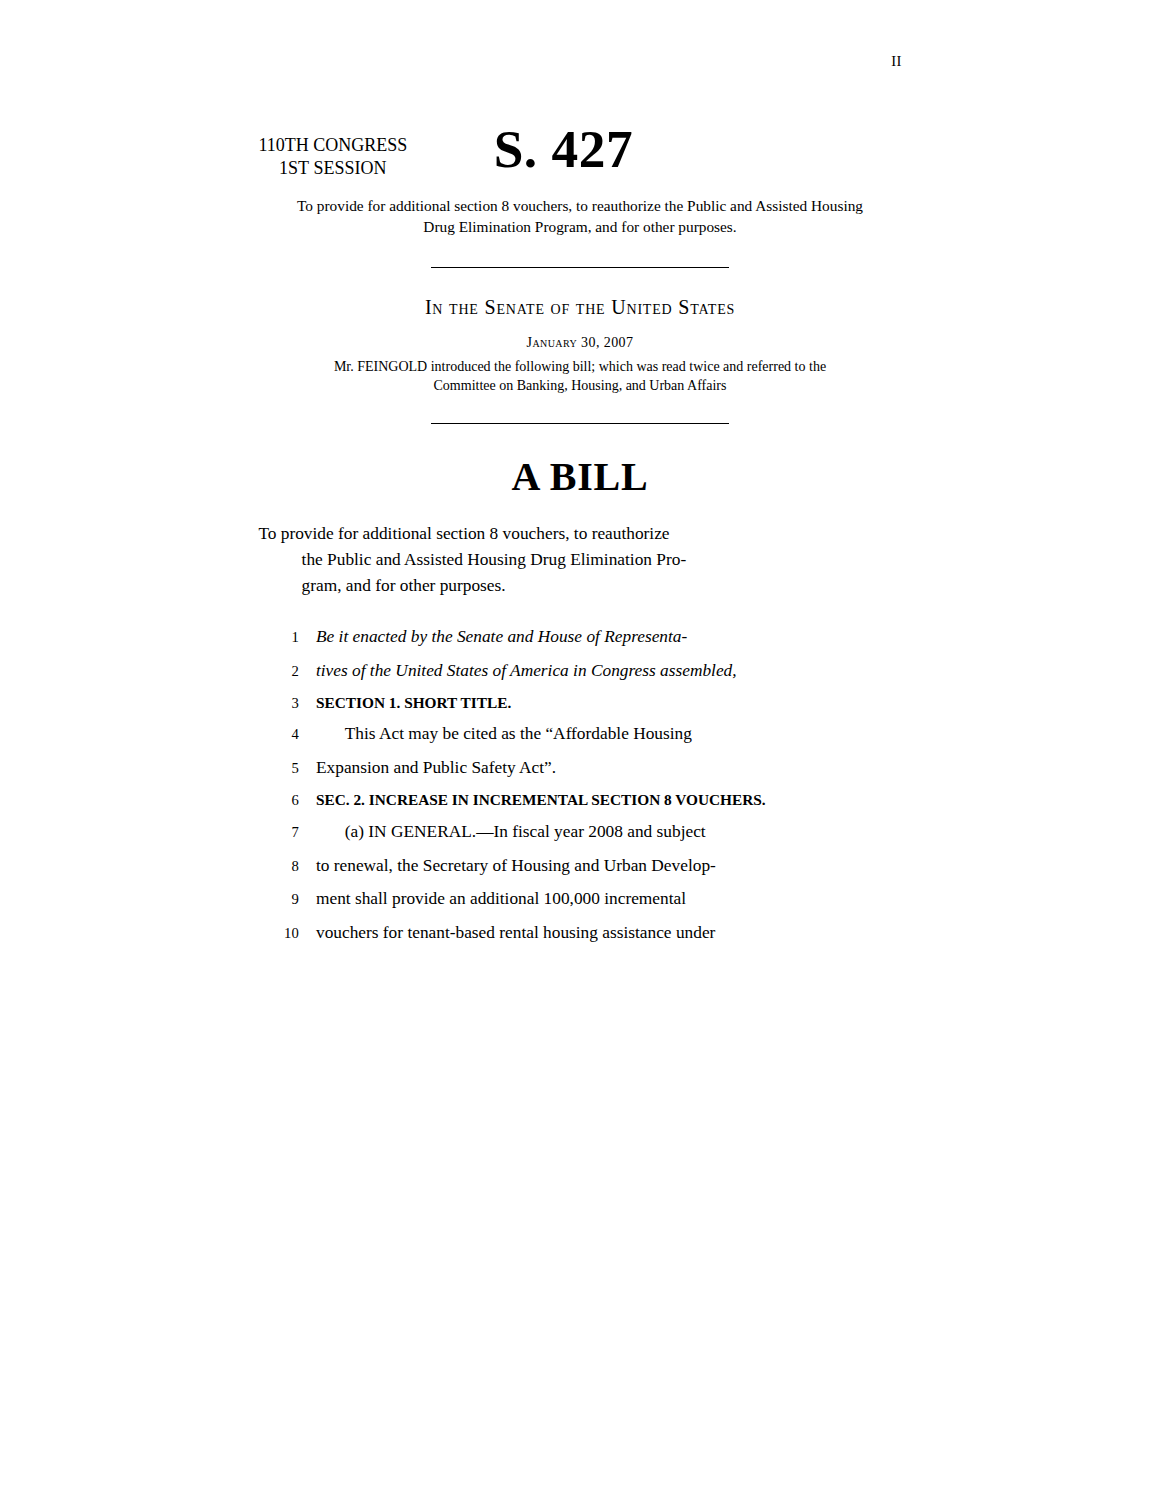II
110TH CONGRESS 1ST SESSION
S. 427
To provide for additional section 8 vouchers, to reauthorize the Public and Assisted Housing Drug Elimination Program, and for other purposes.
In the Senate of the United States
January 30, 2007
Mr. FEINGOLD introduced the following bill; which was read twice and referred to the Committee on Banking, Housing, and Urban Affairs
A BILL
To provide for additional section 8 vouchers, to reauthorize the Public and Assisted Housing Drug Elimination Pro- gram, and for other purposes.
1
Be it enacted by the Senate and House of Representa-
2
tives of the United States of America in Congress assembled,
3
SECTION 1. SHORT TITLE.
4
This Act may be cited as the “Affordable Housing
5
Expansion and Public Safety Act”.
6
SEC. 2. INCREASE IN INCREMENTAL SECTION 8 VOUCHERS.
7
(a) IN GENERAL.—In fiscal year 2008 and subject
8
to renewal, the Secretary of Housing and Urban Develop-
9
ment shall provide an additional 100,000 incremental
10
vouchers for tenant-based rental housing assistance under